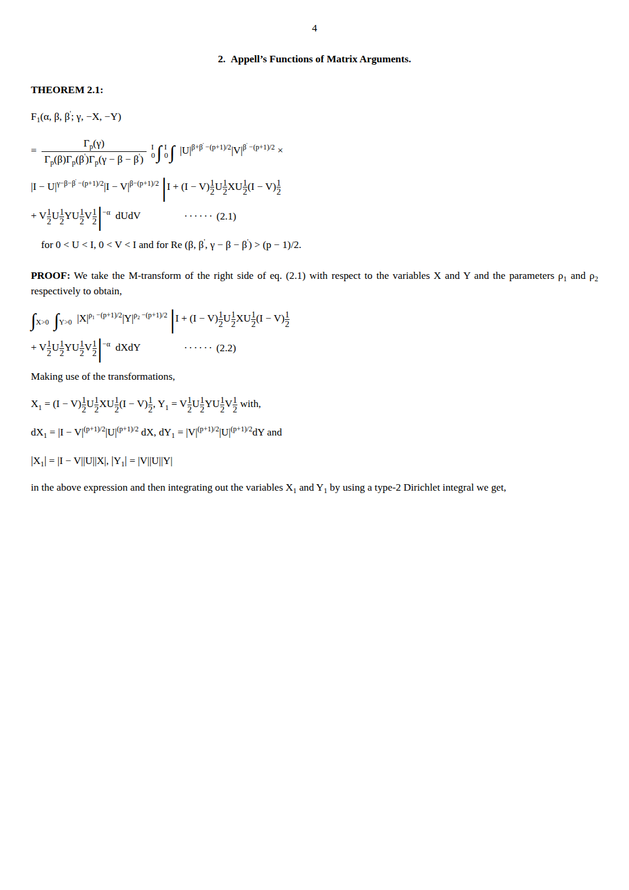4
2. Appell’s Functions of Matrix Arguments.
THEOREM 2.1:
F1(α, β, β'; γ, −X, −Y)
= Γp(γ) Γp(β)Γp(β')Γp(γ − β − β') I
0∫ I
0∫ |U|β+β' −(p+1)/2|V|β' −(p+1)/2 ×
|I − U|γ−β−β' −(p+1)/2|I − V|β−(p+1)/2 |I + (I − V)12 U12 XU12(I − V)12
+ V12 U12 YU12 V12|−α dUdV ······ (2.1)
for 0 < U < I, 0 < V < I and for Re (β, β', γ − β − β') > (p − 1)/2.
PROOF: We take the M-transform of the right side of eq. (2.1) with respect to the variables X and Y and the parameters ρ1 and ρ2 respectively to obtain,
∫X>0 ∫Y>0 |X|ρ1 −(p+1)/2|Y|ρ2 −(p+1)/2 |I + (I − V)12 U12 XU12(I − V)12
+ V12 U12 YU12 V12|−α dXdY ······ (2.2)
Making use of the transformations,
X1 = (I − V)12 U12 XU12(I − V)12, Y1 = V12 U12 YU12 V12 with,
dX1 = |I − V|(p+1)/2|U|(p+1)/2 dX, dY1 = |V|(p+1)/2|U|(p+1)/2dY and
|X1| = |I − V||U||X|, |Y1| = |V||U||Y|
in the above expression and then integrating out the variables X1 and Y1 by using a type-2 Dirichlet integral we get,